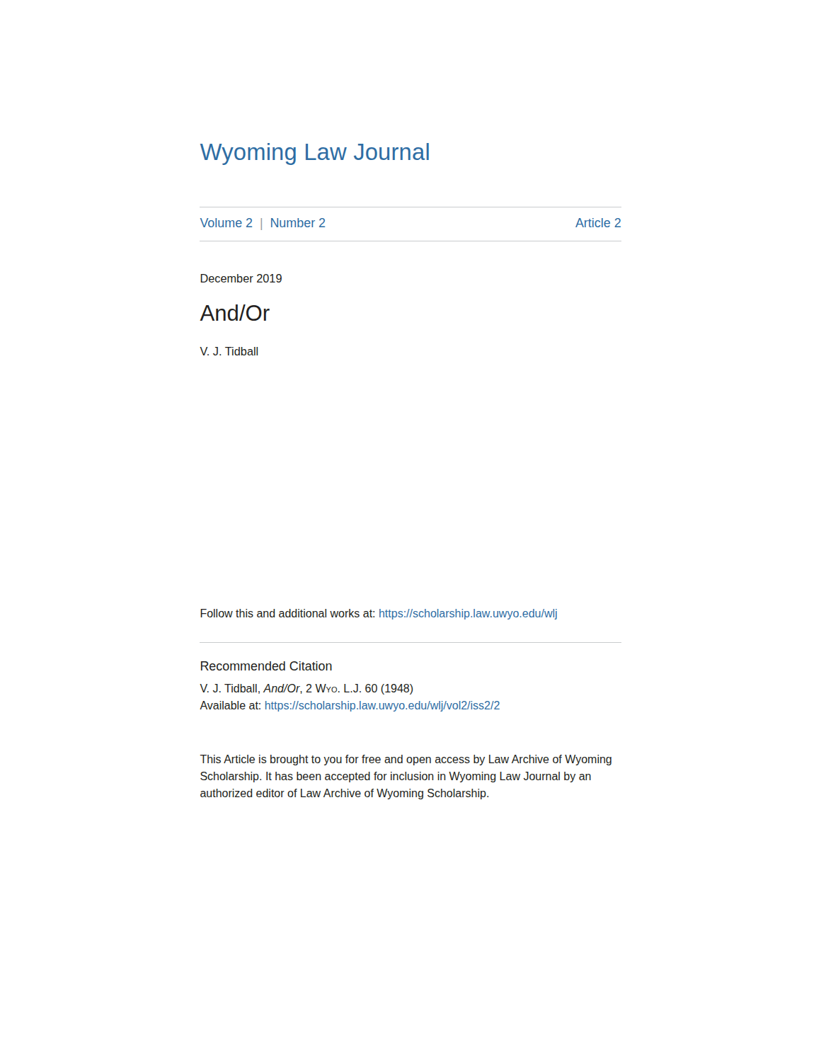Wyoming Law Journal
Volume 2 | Number 2
Article 2
December 2019
And/Or
V. J. Tidball
Follow this and additional works at: https://scholarship.law.uwyo.edu/wlj
Recommended Citation
V. J. Tidball, And/Or, 2 Wyo. L.J. 60 (1948)
Available at: https://scholarship.law.uwyo.edu/wlj/vol2/iss2/2
This Article is brought to you for free and open access by Law Archive of Wyoming Scholarship. It has been accepted for inclusion in Wyoming Law Journal by an authorized editor of Law Archive of Wyoming Scholarship.